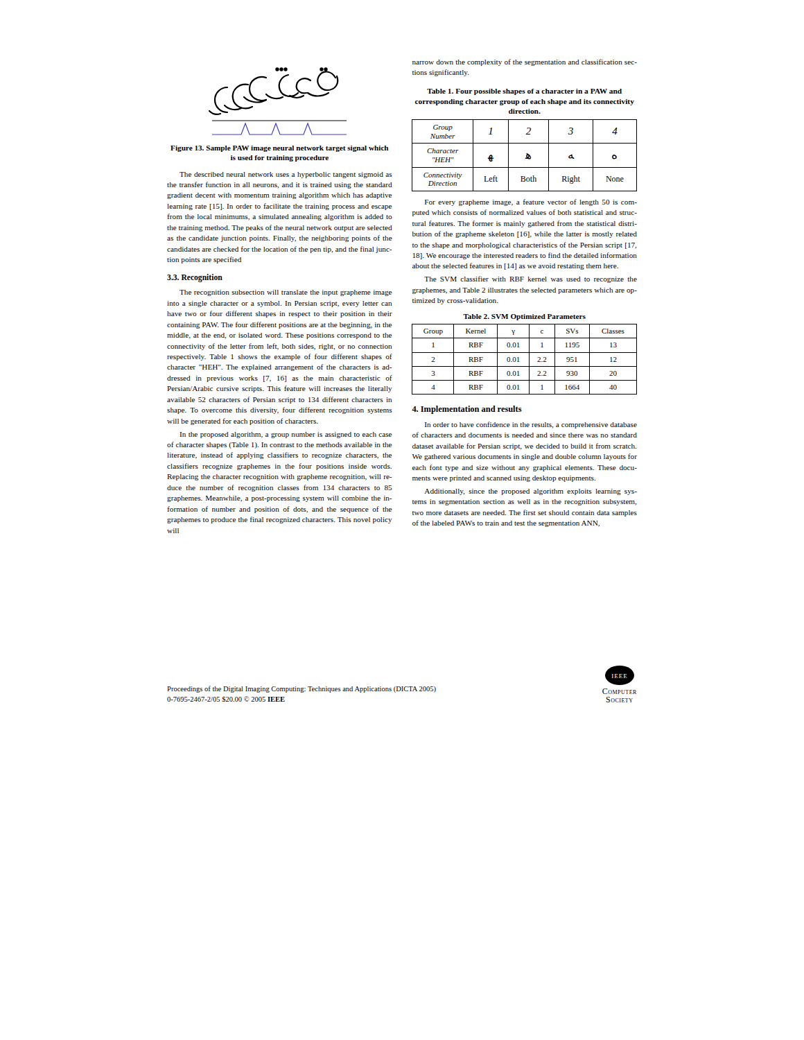Figure 13. Sample PAW image neural network target signal which is used for training procedure
The described neural network uses a hyperbolic tangent sigmoid as the transfer function in all neurons, and it is trained using the standard gradient decent with momentum training algorithm which has adaptive learning rate [15]. In order to facilitate the training process and escape from the local minimums, a simulated annealing algorithm is added to the training method. The peaks of the neural network output are selected as the candidate junction points. Finally, the neighboring points of the candidates are checked for the location of the pen tip, and the final junction points are specified
3.3. Recognition
The recognition subsection will translate the input grapheme image into a single character or a symbol. In Persian script, every letter can have two or four different shapes in respect to their position in their containing PAW. The four different positions are at the beginning, in the middle, at the end, or isolated word. These positions correspond to the connectivity of the letter from left, both sides, right, or no connection respectively. Table 1 shows the example of four different shapes of character "HEH". The explained arrangement of the characters is addressed in previous works [7, 16] as the main characteristic of Persian/Arabic cursive scripts. This feature will increases the literally available 52 characters of Persian script to 134 different characters in shape. To overcome this diversity, four different recognition systems will be generated for each position of characters.
In the proposed algorithm, a group number is assigned to each case of character shapes (Table 1). In contrast to the methods available in the literature, instead of applying classifiers to recognize characters, the classifiers recognize graphemes in the four positions inside words. Replacing the character recognition with grapheme recognition, will reduce the number of recognition classes from 134 characters to 85 graphemes. Meanwhile, a post-processing system will combine the information of number and position of dots, and the sequence of the graphemes to produce the final recognized characters. This novel policy will
narrow down the complexity of the segmentation and classification sections significantly.
Table 1. Four possible shapes of a character in a PAW and corresponding character group of each shape and its connectivity direction.
| Group Number | 1 | 2 | 3 | 4 |
| Character "HEH" | ﻬ | ﻫ | ﻪ | ه |
| Connectivity Direction | Left | Both | Right | None |
For every grapheme image, a feature vector of length 50 is computed which consists of normalized values of both statistical and structural features. The former is mainly gathered from the statistical distribution of the grapheme skeleton [16], while the latter is mostly related to the shape and morphological characteristics of the Persian script [17, 18]. We encourage the interested readers to find the detailed information about the selected features in [14] as we avoid restating them here.
The SVM classifier with RBF kernel was used to recognize the graphemes, and Table 2 illustrates the selected parameters which are optimized by cross-validation.
Table 2. SVM Optimized Parameters
| Group | Kernel | γ | c | SVs | Classes |
| --- | --- | --- | --- | --- | --- |
| 1 | RBF | 0.01 | 1 | 1195 | 13 |
| 2 | RBF | 0.01 | 2.2 | 951 | 12 |
| 3 | RBF | 0.01 | 2.2 | 930 | 20 |
| 4 | RBF | 0.01 | 1 | 1664 | 40 |
4. Implementation and results
In order to have confidence in the results, a comprehensive database of characters and documents is needed and since there was no standard dataset available for Persian script, we decided to build it from scratch. We gathered various documents in single and double column layouts for each font type and size without any graphical elements. These documents were printed and scanned using desktop equipments.
Additionally, since the proposed algorithm exploits learning systems in segmentation section as well as in the recognition subsystem, two more datasets are needed. The first set should contain data samples of the labeled PAWs to train and test the segmentation ANN,
Proceedings of the Digital Imaging Computing: Techniques and Applications (DICTA 2005)
0-7695-2467-2/05 $20.00 © 2005 IEEE
IEEE Computer
Society